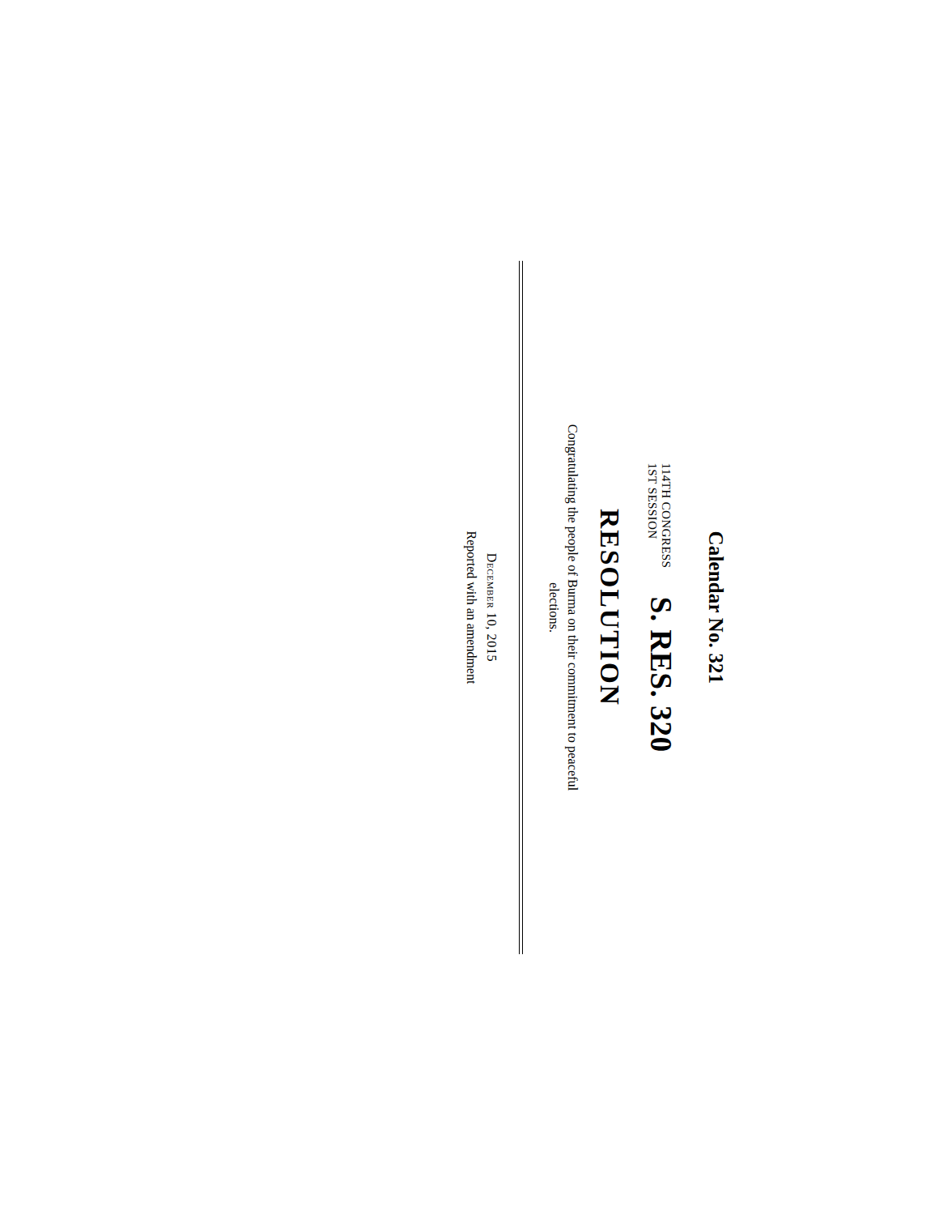Calendar No. 321
114TH CONGRESS 1ST SESSION
S. RES. 320
RESOLUTION
Congratulating the people of Burma on their commitment to peaceful elections.
December 10, 2015
Reported with an amendment